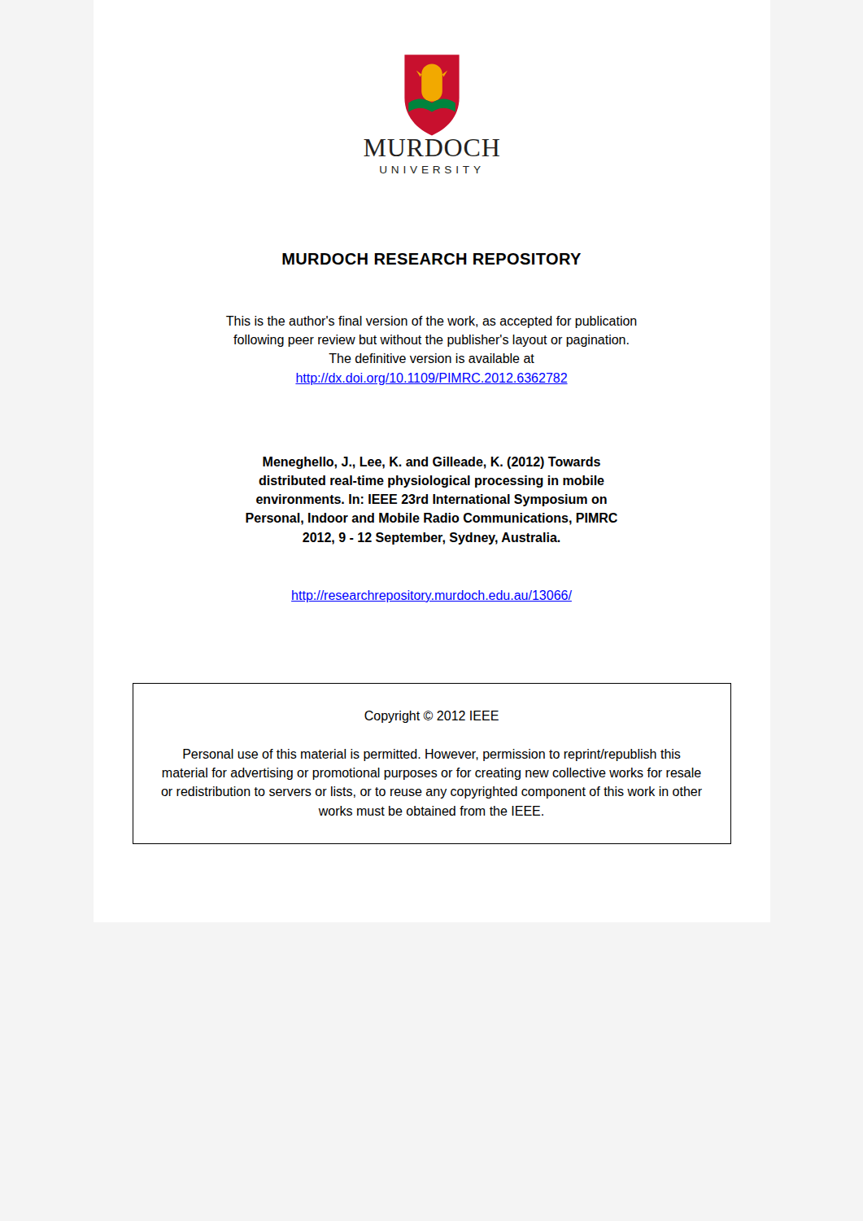MURDOCH UNIVERSITY
MURDOCH RESEARCH REPOSITORY
This is the author's final version of the work, as accepted for publication
following peer review but without the publisher's layout or pagination.
The definitive version is available at
http://dx.doi.org/10.1109/PIMRC.2012.6362782
Meneghello, J., Lee, K. and Gilleade, K. (2012) Towards
distributed real-time physiological processing in mobile
environments. In: IEEE 23rd International Symposium on
Personal, Indoor and Mobile Radio Communications, PIMRC
2012, 9 - 12 September, Sydney, Australia.
http://researchrepository.murdoch.edu.au/13066/
Copyright © 2012 IEEE
Personal use of this material is permitted. However, permission to reprint/republish this material for advertising or promotional purposes or for creating new collective works for resale or redistribution to servers or lists, or to reuse any copyrighted component of this work in other works must be obtained from the IEEE.